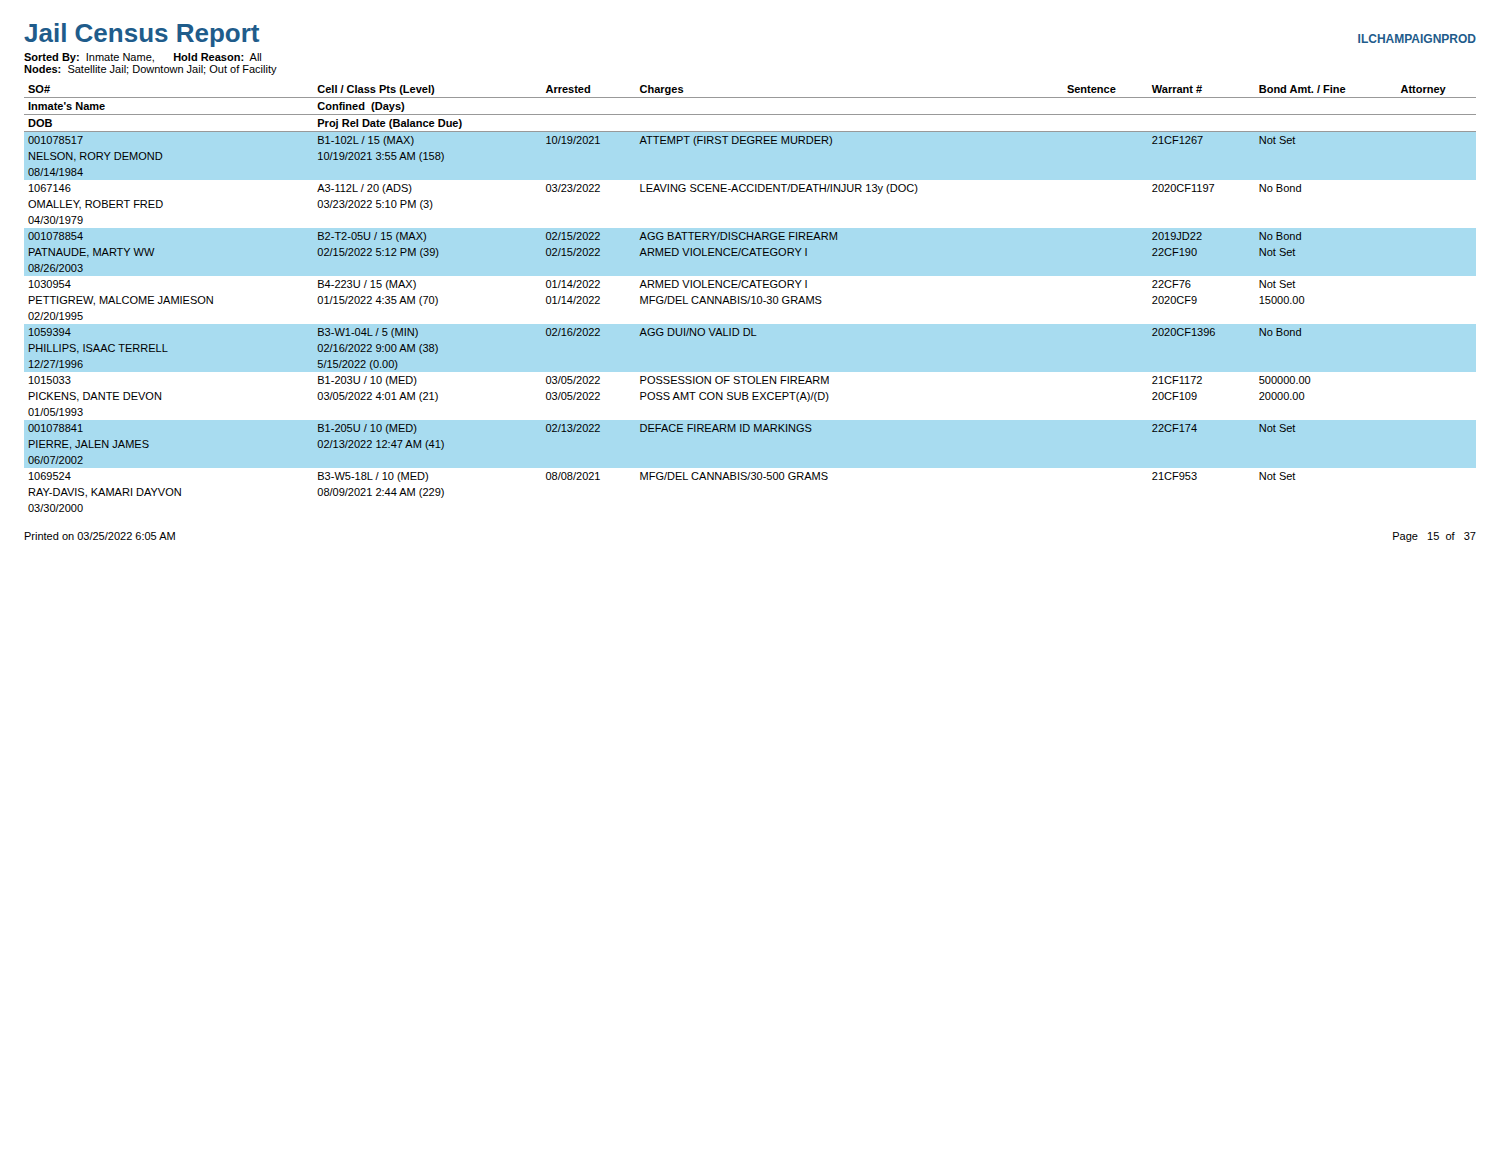ILCHAMPAIGNPROD
Jail Census Report
Sorted By: Inmate Name, Hold Reason: All
Nodes: Satellite Jail; Downtown Jail; Out of Facility
| SO# | Cell / Class Pts (Level) | Arrested | Charges | Sentence | Warrant # | Bond Amt. / Fine | Attorney |
| --- | --- | --- | --- | --- | --- | --- | --- |
| Inmate's Name | Confined (Days) | | | | | | |
| DOB | Proj Rel Date (Balance Due) | | | | | | |
| 001078517 | B1-102L / 15 (MAX) | 10/19/2021 | ATTEMPT (FIRST DEGREE MURDER) | | 21CF1267 | Not Set | |
| NELSON, RORY DEMOND | 10/19/2021 3:55 AM (158) | | | | | | |
| 08/14/1984 | | | | | | | |
| 1067146 | A3-112L / 20 (ADS) | 03/23/2022 | LEAVING SCENE-ACCIDENT/DEATH/INJUR 13y (DOC) | | 2020CF1197 | No Bond | |
| OMALLEY, ROBERT FRED | 03/23/2022 5:10 PM (3) | | | | | | |
| 04/30/1979 | | | | | | | |
| 001078854 | B2-T2-05U / 15 (MAX) | 02/15/2022 | AGG BATTERY/DISCHARGE FIREARM | | 2019JD22 | No Bond | |
| PATNAUDE, MARTY WW | 02/15/2022 5:12 PM (39) | 02/15/2022 | ARMED VIOLENCE/CATEGORY I | | 22CF190 | Not Set | |
| 08/26/2003 | | | | | | | |
| 1030954 | B4-223U / 15 (MAX) | 01/14/2022 | ARMED VIOLENCE/CATEGORY I | | 22CF76 | Not Set | |
| PETTIGREW, MALCOME JAMIESON | 01/15/2022 4:35 AM (70) | 01/14/2022 | MFG/DEL CANNABIS/10-30 GRAMS | | 2020CF9 | 15000.00 | |
| 02/20/1995 | | | | | | | |
| 1059394 | B3-W1-04L / 5 (MIN) | 02/16/2022 | AGG DUI/NO VALID DL | | 2020CF1396 | No Bond | |
| PHILLIPS, ISAAC TERRELL | 02/16/2022 9:00 AM (38) | | | | | | |
| 12/27/1996 | 5/15/2022 (0.00) | | | | | | |
| 1015033 | B1-203U / 10 (MED) | 03/05/2022 | POSSESSION OF STOLEN FIREARM | | 21CF1172 | 500000.00 | |
| PICKENS, DANTE DEVON | 03/05/2022 4:01 AM (21) | 03/05/2022 | POSS AMT CON SUB EXCEPT(A)/(D) | | 20CF109 | 20000.00 | |
| 01/05/1993 | | | | | | | |
| 001078841 | B1-205U / 10 (MED) | 02/13/2022 | DEFACE FIREARM ID MARKINGS | | 22CF174 | Not Set | |
| PIERRE, JALEN JAMES | 02/13/2022 12:47 AM (41) | | | | | | |
| 06/07/2002 | | | | | | | |
| 1069524 | B3-W5-18L / 10 (MED) | 08/08/2021 | MFG/DEL CANNABIS/30-500 GRAMS | | 21CF953 | Not Set | |
| RAY-DAVIS, KAMARI DAYVON | 08/09/2021 2:44 AM (229) | | | | | | |
| 03/30/2000 | | | | | | | |
Printed on 03/25/2022 6:05 AM
Page 15 of 37